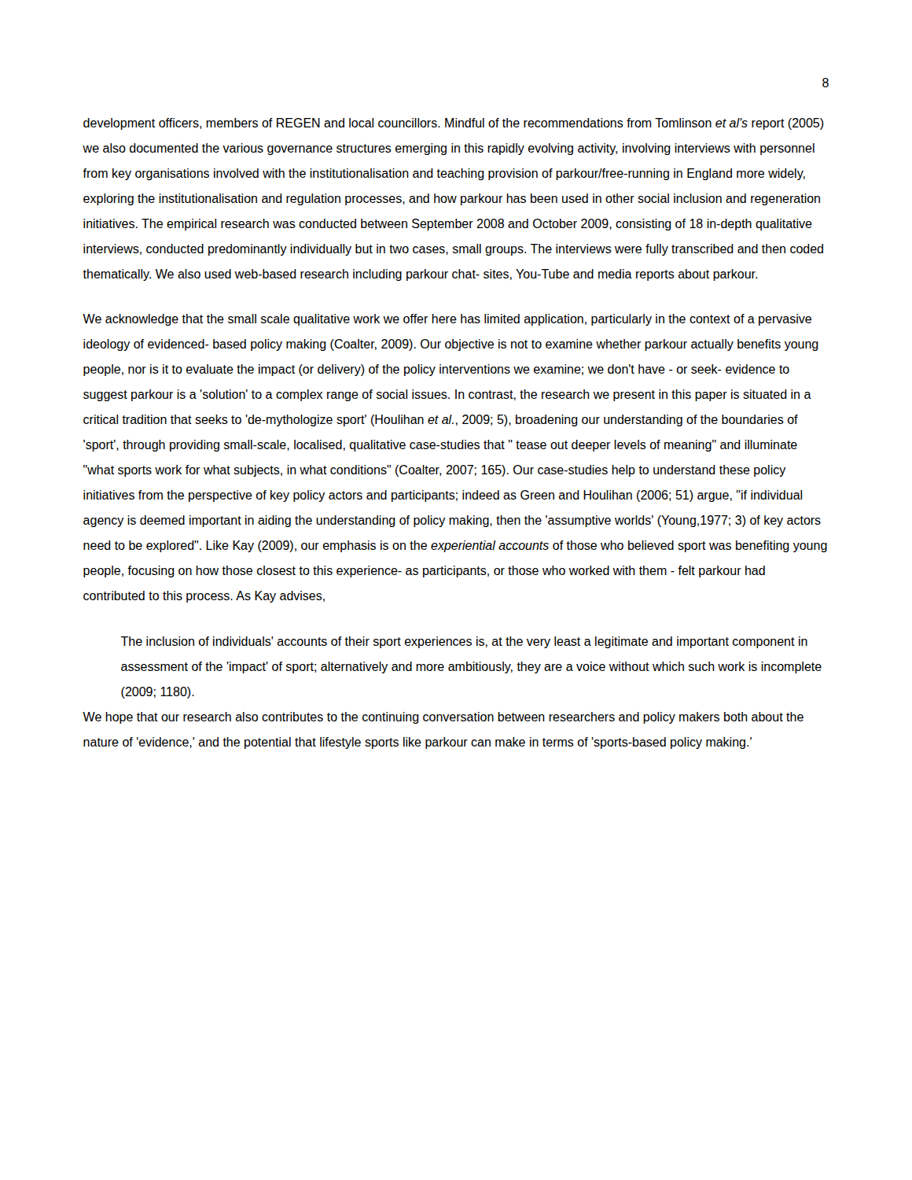8
development officers, members of REGEN and local councillors. Mindful of the recommendations from Tomlinson et al's report (2005) we also documented the various governance structures emerging in this rapidly evolving activity, involving interviews with personnel from key organisations involved with the institutionalisation and teaching provision of parkour/free-running in England more widely, exploring the institutionalisation and regulation processes, and how parkour has been used in other social inclusion and regeneration initiatives. The empirical research was conducted between September 2008 and October 2009, consisting of 18 in-depth qualitative interviews, conducted predominantly individually but in two cases, small groups. The interviews were fully transcribed and then coded thematically. We also used web-based research including parkour chat- sites, You-Tube and media reports about parkour.
We acknowledge that the small scale qualitative work we offer here has limited application, particularly in the context of a pervasive ideology of evidenced- based policy making (Coalter, 2009). Our objective is not to examine whether parkour actually benefits young people, nor is it to evaluate the impact (or delivery) of the policy interventions we examine; we don't have - or seek- evidence to suggest parkour is a 'solution' to a complex range of social issues. In contrast, the research we present in this paper is situated in a critical tradition that seeks to 'de-mythologize sport' (Houlihan et al., 2009; 5), broadening our understanding of the boundaries of 'sport', through providing small-scale, localised, qualitative case-studies that " tease out deeper levels of meaning" and illuminate "what sports work for what subjects, in what conditions" (Coalter, 2007; 165). Our case-studies help to understand these policy initiatives from the perspective of key policy actors and participants; indeed as Green and Houlihan (2006; 51) argue, "if individual agency is deemed important in aiding the understanding of policy making, then the 'assumptive worlds' (Young,1977; 3) of key actors need to be explored". Like Kay (2009), our emphasis is on the experiential accounts of those who believed sport was benefiting young people, focusing on how those closest to this experience- as participants, or those who worked with them - felt parkour had contributed to this process. As Kay advises,
The inclusion of individuals' accounts of their sport experiences is, at the very least a legitimate and important component in assessment of the 'impact' of sport; alternatively and more ambitiously, they are a voice without which such work is incomplete (2009; 1180).
We hope that our research also contributes to the continuing conversation between researchers and policy makers both about the nature of 'evidence,' and the potential that lifestyle sports like parkour can make in terms of 'sports-based policy making.'